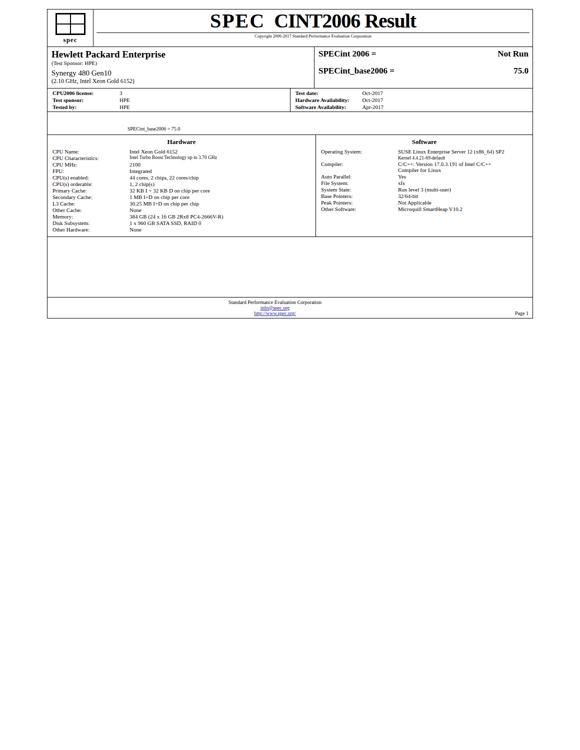spec
SPEC CINT2006 Result
Copyright 2006-2017 Standard Performance Evaluation Corporation
Hewlett Packard Enterprise
(Test Sponsor: HPE)
Synergy 480 Gen10
(2.10 GHz, Intel Xeon Gold 6152)
SPECint 2006 = Not Run
SPECint_base2006 = 75.0
| CPU2006 license: | 3 |
| Test sponsor: | HPE |
| Tested by: | HPE |
| Test date: | Oct-2017 |
| Hardware Availability: | Oct-2017 |
| Software Availability: | Apr-2017 |
SPECint_base2006 = 75.0
Hardware
| CPU Name: | Intel Xeon Gold 6152 |
| CPU Characteristics: | Intel Turbo Boost Technology up to 3.70 GHz |
| CPU MHz: | 2100 |
| FPU: | Integrated |
| CPU(s) enabled: | 44 cores, 2 chips, 22 cores/chip |
| CPU(s) orderable: | 1, 2 chip(s) |
| Primary Cache: | 32 KB I + 32 KB D on chip per core |
| Secondary Cache: | 1 MB I+D on chip per core |
| L3 Cache: | 30.25 MB I+D on chip per chip |
| Other Cache: | None |
| Memory: | 384 GB (24 x 16 GB 2Rx8 PC4-2666V-R) |
| Disk Subsystem: | 1 x 960 GB SATA SSD, RAID 0 |
| Other Hardware: | None |
Software
| Operating System: | SUSE Linux Enterprise Server 12 (x86_64) SP2 Kernel 4.4.21-69-default |
| Compiler: | C/C++: Version 17.0.3.191 of Intel C/C++ Compiler for Linux |
| Auto Parallel: | Yes |
| File System: | xfs |
| System State: | Run level 3 (multi-user) |
| Base Pointers: | 32/64-bit |
| Peak Pointers: | Not Applicable |
| Other Software: | Microquill SmartHeap V10.2 |
Standard Performance Evaluation Corporation
info@spec.org
http://www.spec.org/
Page 1